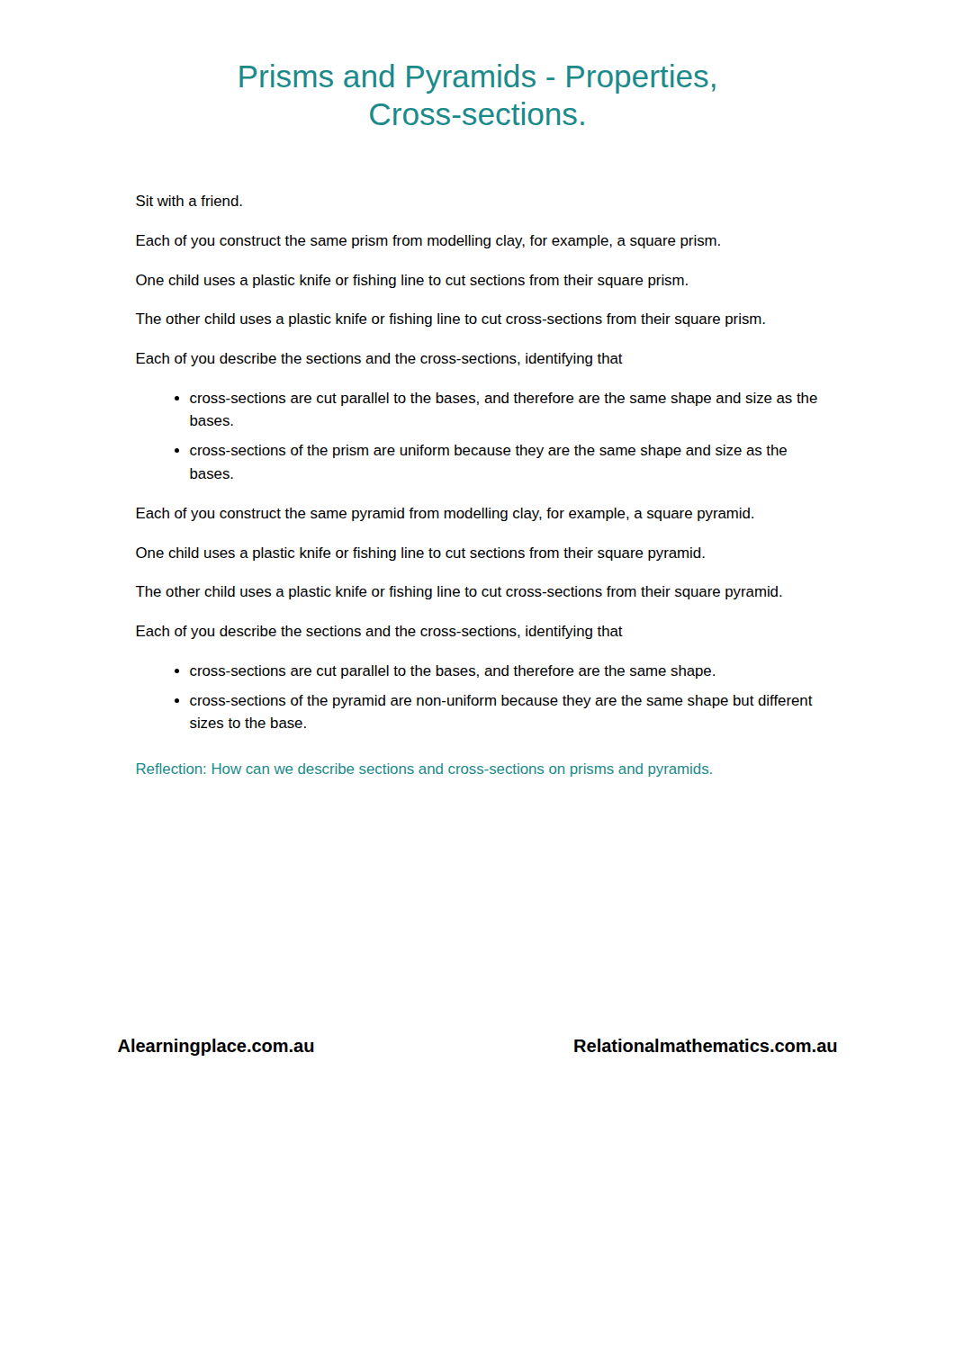Prisms and Pyramids - Properties,
Cross-sections.
Sit with a friend.
Each of you construct the same prism from modelling clay, for example, a square prism.
One child uses a plastic knife or fishing line to cut sections from their square prism.
The other child uses a plastic knife or fishing line to cut cross-sections from their square prism.
Each of you describe the sections and the cross-sections, identifying that
cross-sections are cut parallel to the bases, and therefore are the same shape and size as the bases.
cross-sections of the prism are uniform because they are the same shape and size as the bases.
Each of you construct the same pyramid from modelling clay, for example, a square pyramid.
One child uses a plastic knife or fishing line to cut sections from their square pyramid.
The other child uses a plastic knife or fishing line to cut cross-sections from their square pyramid.
Each of you describe the sections and the cross-sections, identifying that
cross-sections are cut parallel to the bases, and therefore are the same shape.
cross-sections of the pyramid are non-uniform because they are the same shape but different sizes to the base.
Reflection: How can we describe sections and cross-sections on prisms and pyramids.
Alearningplace.com.au Relationalmathematics.com.au